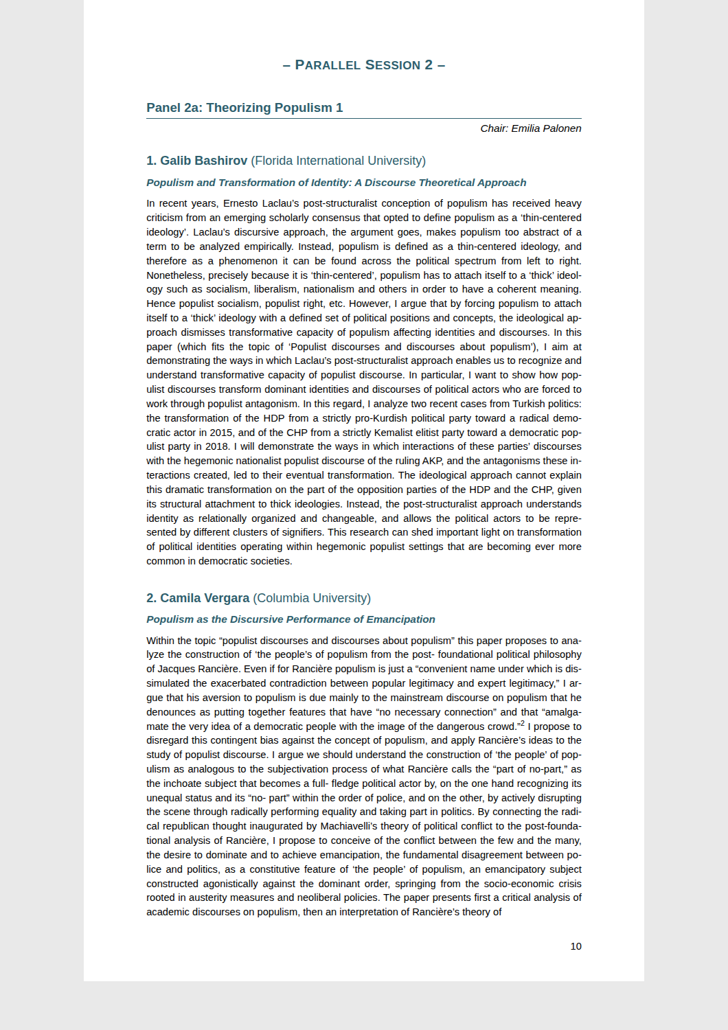– PARALLEL SESSION 2 –
Panel 2a: Theorizing Populism 1
Chair: Emilia Palonen
1. Galib Bashirov (Florida International University)
Populism and Transformation of Identity: A Discourse Theoretical Approach
In recent years, Ernesto Laclau’s post-structuralist conception of populism has received heavy criticism from an emerging scholarly consensus that opted to define populism as a ‘thin-centered ideology’. Laclau’s discursive approach, the argument goes, makes populism too abstract of a term to be analyzed empirically. Instead, populism is defined as a thin-centered ideology, and therefore as a phenomenon it can be found across the political spectrum from left to right. Nonetheless, precisely because it is ‘thin-centered’, populism has to attach itself to a ‘thick’ ideology such as socialism, liberalism, nationalism and others in order to have a coherent meaning. Hence populist socialism, populist right, etc. However, I argue that by forcing populism to attach itself to a ‘thick’ ideology with a defined set of political positions and concepts, the ideological approach dismisses transformative capacity of populism affecting identities and discourses. In this paper (which fits the topic of ‘Populist discourses and discourses about populism’), I aim at demonstrating the ways in which Laclau’s post-structuralist approach enables us to recognize and understand transformative capacity of populist discourse. In particular, I want to show how populist discourses transform dominant identities and discourses of political actors who are forced to work through populist antagonism. In this regard, I analyze two recent cases from Turkish politics: the transformation of the HDP from a strictly pro-Kurdish political party toward a radical democratic actor in 2015, and of the CHP from a strictly Kemalist elitist party toward a democratic populist party in 2018. I will demonstrate the ways in which interactions of these parties’ discourses with the hegemonic nationalist populist discourse of the ruling AKP, and the antagonisms these interactions created, led to their eventual transformation. The ideological approach cannot explain this dramatic transformation on the part of the opposition parties of the HDP and the CHP, given its structural attachment to thick ideologies. Instead, the post-structuralist approach understands identity as relationally organized and changeable, and allows the political actors to be represented by different clusters of signifiers. This research can shed important light on transformation of political identities operating within hegemonic populist settings that are becoming ever more common in democratic societies.
2. Camila Vergara (Columbia University)
Populism as the Discursive Performance of Emancipation
Within the topic “populist discourses and discourses about populism” this paper proposes to analyze the construction of ‘the people’s of populism from the post- foundational political philosophy of Jacques Rancière. Even if for Rancière populism is just a “convenient name under which is dissimulated the exacerbated contradiction between popular legitimacy and expert legitimacy,” I argue that his aversion to populism is due mainly to the mainstream discourse on populism that he denounces as putting together features that have “no necessary connection” and that “amalgamate the very idea of a democratic people with the image of the dangerous crowd.”2 I propose to disregard this contingent bias against the concept of populism, and apply Rancière’s ideas to the study of populist discourse. I argue we should understand the construction of ‘the people’ of populism as analogous to the subjectivation process of what Rancière calls the “part of no-part,” as the inchoate subject that becomes a full- fledge political actor by, on the one hand recognizing its unequal status and its “no- part” within the order of police, and on the other, by actively disrupting the scene through radically performing equality and taking part in politics. By connecting the radical republican thought inaugurated by Machiavelli’s theory of political conflict to the post-foundational analysis of Rancière, I propose to conceive of the conflict between the few and the many, the desire to dominate and to achieve emancipation, the fundamental disagreement between police and politics, as a constitutive feature of ‘the people’ of populism, an emancipatory subject constructed agonistically against the dominant order, springing from the socio-economic crisis rooted in austerity measures and neoliberal policies. The paper presents first a critical analysis of academic discourses on populism, then an interpretation of Rancière’s theory of
10